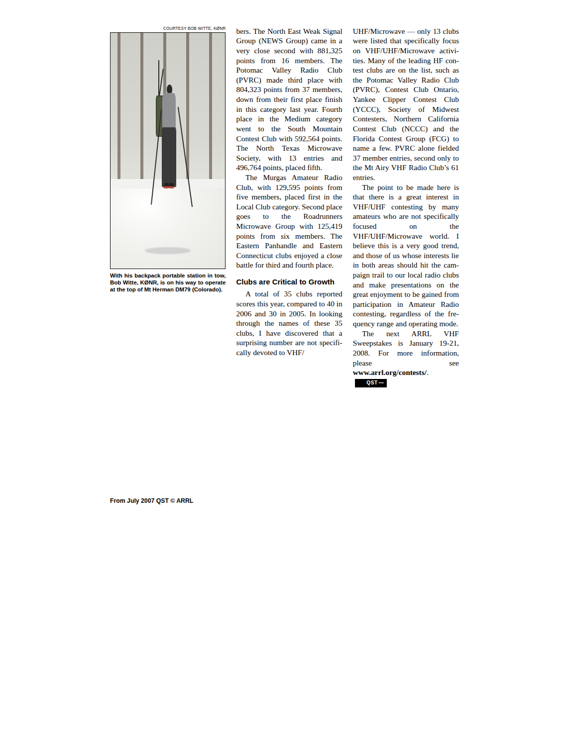Courtesy Bob Witte, KØNR
With his backpack portable station in tow, Bob Witte, KØNR, is on his way to operate at the top of Mt Herman DM79 (Colorado).
bers. The North East Weak Signal Group (NEWS Group) came in a very close second with 881,325 points from 16 members. The Potomac Valley Radio Club (PVRC) made third place with 804,323 points from 37 members, down from their first place finish in this category last year. Fourth place in the Medium category went to the South Mountain Contest Club with 592,564 points. The North Texas Microwave Society, with 13 entries and 496,764 points, placed fifth.
The Murgas Amateur Radio Club, with 129,595 points from five members, placed first in the Local Club category. Second place goes to the Roadrunners Microwave Group with 125,419 points from six members. The Eastern Panhandle and Eastern Connecticut clubs enjoyed a close battle for third and fourth place.
Clubs are Critical to Growth
A total of 35 clubs reported scores this year, compared to 40 in 2006 and 30 in 2005. In looking through the names of these 35 clubs, I have discovered that a surprising number are not specifically devoted to VHF/
UHF/Microwave — only 13 clubs were listed that specifically focus on VHF/UHF/Microwave activities. Many of the leading HF contest clubs are on the list, such as the Potomac Valley Radio Club (PVRC), Contest Club Ontario, Yankee Clipper Contest Club (YCCC), Society of Midwest Contesters, Northern California Contest Club (NCCC) and the Florida Contest Group (FCG) to name a few. PVRC alone fielded 37 member entries, second only to the Mt Airy VHF Radio Club’s 61 entries.
The point to be made here is that there is a great interest in VHF/UHF contesting by many amateurs who are not specifically focused on the VHF/UHF/Microwave world. I believe this is a very good trend, and those of us whose interests lie in both areas should hit the campaign trail to our local radio clubs and make presentations on the great enjoyment to be gained from participation in Amateur Radio contesting, regardless of the frequency range and operating mode.
The next ARRL VHF Sweepstakes is January 19-21, 2008. For more information, please see www.arrl.org/contests/.QST
From July 2007 QST © ARRL